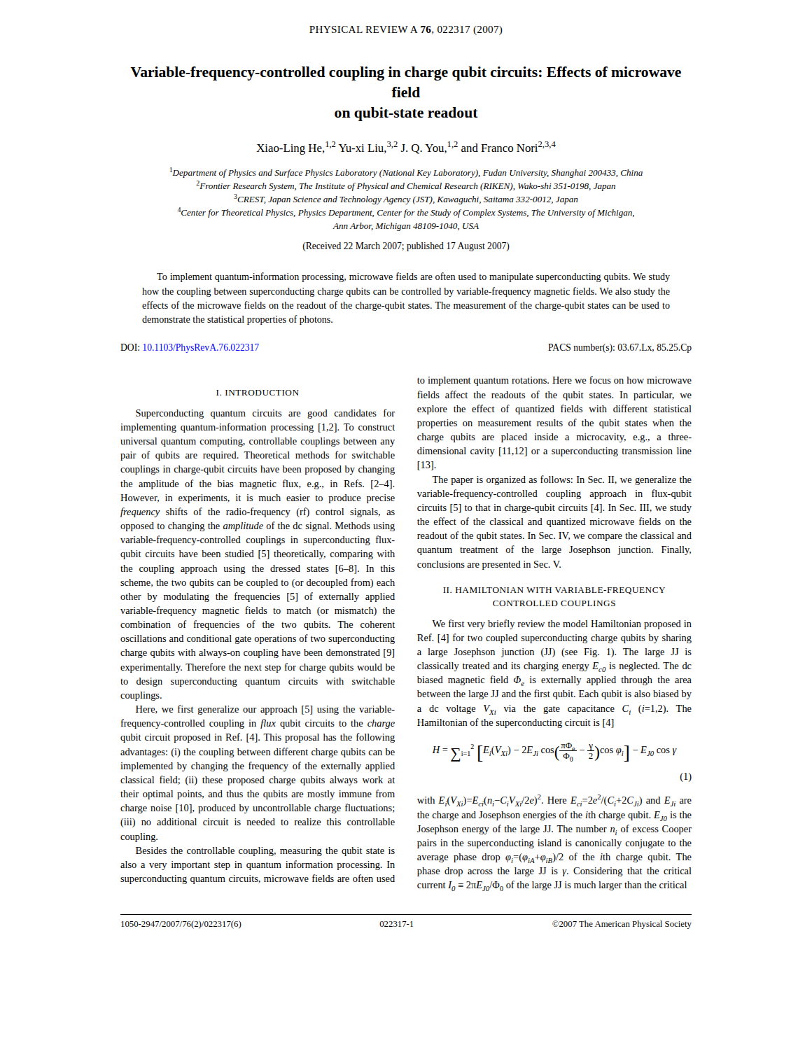PHYSICAL REVIEW A 76, 022317 (2007)
Variable-frequency-controlled coupling in charge qubit circuits: Effects of microwave field
on qubit-state readout
Xiao-Ling He,1,2 Yu-xi Liu,3,2 J. Q. You,1,2 and Franco Nori2,3,4
1Department of Physics and Surface Physics Laboratory (National Key Laboratory), Fudan University, Shanghai 200433, China
2Frontier Research System, The Institute of Physical and Chemical Research (RIKEN), Wako-shi 351-0198, Japan
3CREST, Japan Science and Technology Agency (JST), Kawaguchi, Saitama 332-0012, Japan
4Center for Theoretical Physics, Physics Department, Center for the Study of Complex Systems, The University of Michigan,
Ann Arbor, Michigan 48109-1040, USA
(Received 22 March 2007; published 17 August 2007)
To implement quantum-information processing, microwave fields are often used to manipulate superconducting qubits. We study how the coupling between superconducting charge qubits can be controlled by variable-frequency magnetic fields. We also study the effects of the microwave fields on the readout of the charge-qubit states. The measurement of the charge-qubit states can be used to demonstrate the statistical properties of photons.
DOI: 10.1103/PhysRevA.76.022317 PACS number(s): 03.67.Lx, 85.25.Cp
I. Introduction
Superconducting quantum circuits are good candidates for implementing quantum-information processing [1,2]. To construct universal quantum computing, controllable couplings between any pair of qubits are required. Theoretical methods for switchable couplings in charge-qubit circuits have been proposed by changing the amplitude of the bias magnetic flux, e.g., in Refs. [2–4]. However, in experiments, it is much easier to produce precise frequency shifts of the radio-frequency (rf) control signals, as opposed to changing the amplitude of the dc signal. Methods using variable-frequency-controlled couplings in superconducting flux-qubit circuits have been studied [5] theoretically, comparing with the coupling approach using the dressed states [6–8]. In this scheme, the two qubits can be coupled to (or decoupled from) each other by modulating the frequencies [5] of externally applied variable-frequency magnetic fields to match (or mismatch) the combination of frequencies of the two qubits. The coherent oscillations and conditional gate operations of two superconducting charge qubits with always-on coupling have been demonstrated [9] experimentally. Therefore the next step for charge qubits would be to design superconducting quantum circuits with switchable couplings.
Here, we first generalize our approach [5] using the variable-frequency-controlled coupling in flux qubit circuits to the charge qubit circuit proposed in Ref. [4]. This proposal has the following advantages: (i) the coupling between different charge qubits can be implemented by changing the frequency of the externally applied classical field; (ii) these proposed charge qubits always work at their optimal points, and thus the qubits are mostly immune from charge noise [10], produced by uncontrollable charge fluctuations; (iii) no additional circuit is needed to realize this controllable coupling.
Besides the controllable coupling, measuring the qubit state is also a very important step in quantum information processing. In superconducting quantum circuits, microwave fields are often used to implement quantum rotations. Here we focus on how microwave fields affect the readouts of the qubit states. In particular, we explore the effect of quantized fields with different statistical properties on measurement results of the qubit states when the charge qubits are placed inside a microcavity, e.g., a three-dimensional cavity [11,12] or a superconducting transmission line [13].
The paper is organized as follows: In Sec. II, we generalize the variable-frequency-controlled coupling approach in flux-qubit circuits [5] to that in charge-qubit circuits [4]. In Sec. III, we study the effect of the classical and quantized microwave fields on the readout of the qubit states. In Sec. IV, we compare the classical and quantum treatment of the large Josephson junction. Finally, conclusions are presented in Sec. V.
II. Hamiltonian with variable-frequency controlled couplings
We first very briefly review the model Hamiltonian proposed in Ref. [4] for two coupled superconducting charge qubits by sharing a large Josephson junction (JJ) (see Fig. 1). The large JJ is classically treated and its charging energy Ec0 is neglected. The dc biased magnetic field Φe is externally applied through the area between the large JJ and the first qubit. Each qubit is also biased by a dc voltage VXi via the gate capacitance Ci (i=1,2). The Hamiltonian of the superconducting circuit is [4]
H = ∑i=12 [Ei(VXi) − 2EJi cos(πΦe Φ0 − γ 2) cos φi] − EJ0 cos γ
(1)
with Ei(VXi)=Eci(ni−CiVXi/2e)2. Here Eci=2e2/(Ci+2CJi) and EJi are the charge and Josephson energies of the ith charge qubit. EJ0 is the Josephson energy of the large JJ. The number ni of excess Cooper pairs in the superconducting island is canonically conjugate to the average phase drop φi=(φiA+φiB)/2 of the ith charge qubit. The phase drop across the large JJ is γ. Considering that the critical current I0 ≡ 2πEJ0/Φ0 of the large JJ is much larger than the critical
1050-2947/2007/76(2)/022317(6) 022317-1 ©2007 The American Physical Society